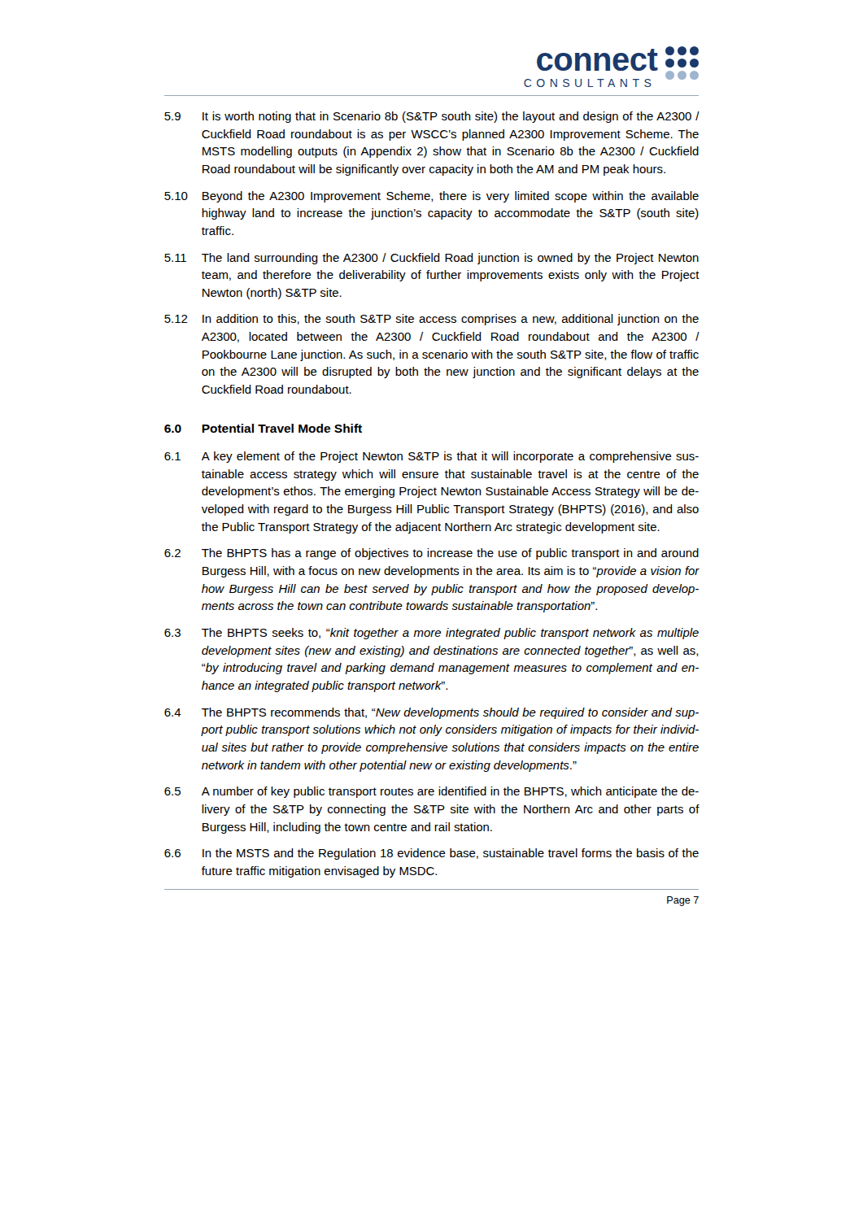connect
CONSULTANTS
5.9
It is worth noting that in Scenario 8b (S&TP south site) the layout and design of the A2300 / Cuckfield Road roundabout is as per WSCC’s planned A2300 Improvement Scheme. The MSTS modelling outputs (in Appendix 2) show that in Scenario 8b the A2300 / Cuckfield Road roundabout will be significantly over capacity in both the AM and PM peak hours.
5.10
Beyond the A2300 Improvement Scheme, there is very limited scope within the available highway land to increase the junction’s capacity to accommodate the S&TP (south site) traffic.
5.11
The land surrounding the A2300 / Cuckfield Road junction is owned by the Project Newton team, and therefore the deliverability of further improvements exists only with the Project Newton (north) S&TP site.
5.12
In addition to this, the south S&TP site access comprises a new, additional junction on the A2300, located between the A2300 / Cuckfield Road roundabout and the A2300 / Pookbourne Lane junction. As such, in a scenario with the south S&TP site, the flow of traffic on the A2300 will be disrupted by both the new junction and the significant delays at the Cuckfield Road roundabout.
6.0 Potential Travel Mode Shift
6.1
A key element of the Project Newton S&TP is that it will incorporate a comprehensive sustainable access strategy which will ensure that sustainable travel is at the centre of the development’s ethos. The emerging Project Newton Sustainable Access Strategy will be developed with regard to the Burgess Hill Public Transport Strategy (BHPTS) (2016), and also the Public Transport Strategy of the adjacent Northern Arc strategic development site.
6.2
The BHPTS has a range of objectives to increase the use of public transport in and around Burgess Hill, with a focus on new developments in the area. Its aim is to “provide a vision for how Burgess Hill can be best served by public transport and how the proposed developments across the town can contribute towards sustainable transportation”.
6.3
The BHPTS seeks to, “knit together a more integrated public transport network as multiple development sites (new and existing) and destinations are connected together”, as well as, “by introducing travel and parking demand management measures to complement and enhance an integrated public transport network”.
6.4
The BHPTS recommends that, “New developments should be required to consider and support public transport solutions which not only considers mitigation of impacts for their individual sites but rather to provide comprehensive solutions that considers impacts on the entire network in tandem with other potential new or existing developments.”
6.5
A number of key public transport routes are identified in the BHPTS, which anticipate the delivery of the S&TP by connecting the S&TP site with the Northern Arc and other parts of Burgess Hill, including the town centre and rail station.
6.6
In the MSTS and the Regulation 18 evidence base, sustainable travel forms the basis of the future traffic mitigation envisaged by MSDC.
Page 7